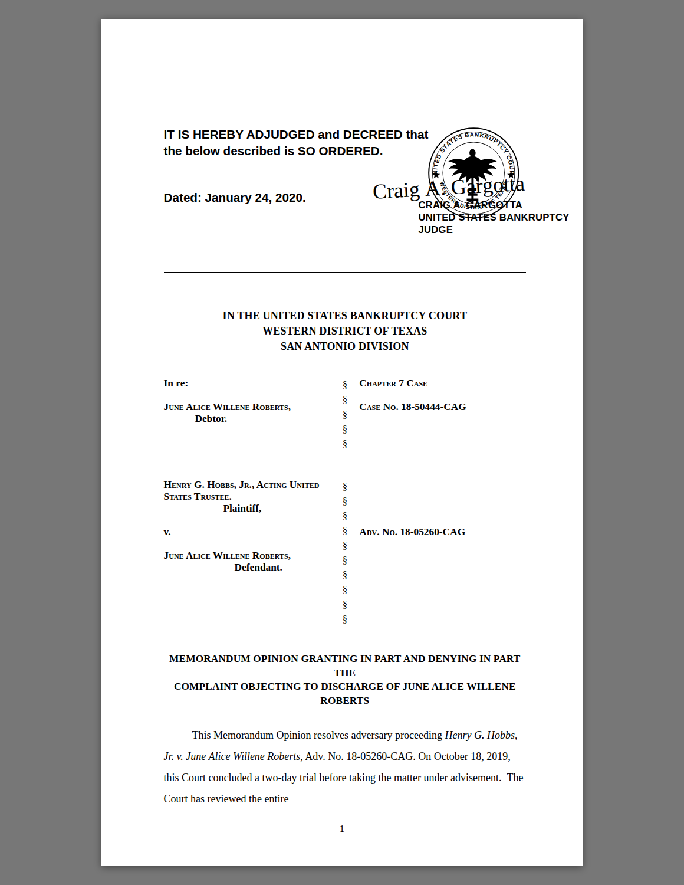UNITED STATES BANKRUPTCY COURT WESTERN DISTRICT OF TEXAS
IT IS HEREBY ADJUDGED and DECREED that the below described is SO ORDERED.
Dated: January 24, 2020.
Craig A. Gargotta
CRAIG A. GARGOTTA
UNITED STATES BANKRUPTCY JUDGE
IN THE UNITED STATES BANKRUPTCY COURT
WESTERN DISTRICT OF TEXAS
SAN ANTONIO DIVISION
| In re: June Alice Willene Roberts, Debtor. | § § § § § | Chapter 7 Case C ase N o. 18-50444-CAG |
| Henry G. Hobbs, Jr., Acting United States Trustee. Plaintiff, v. June Alice Willene Roberts, Defendant. | § § § § § § § § § § | A dv. N o. 18-05260-CAG |
MEMORANDUM OPINION GRANTING IN PART AND DENYING IN PART THE
COMPLAINT OBJECTING TO DISCHARGE OF JUNE ALICE WILLENE ROBERTS
This Memorandum Opinion resolves adversary proceeding Henry G. Hobbs, Jr. v. June Alice Willene Roberts, Adv. No. 18-05260-CAG. On October 18, 2019, this Court concluded a two-day trial before taking the matter under advisement. The Court has reviewed the entire
1